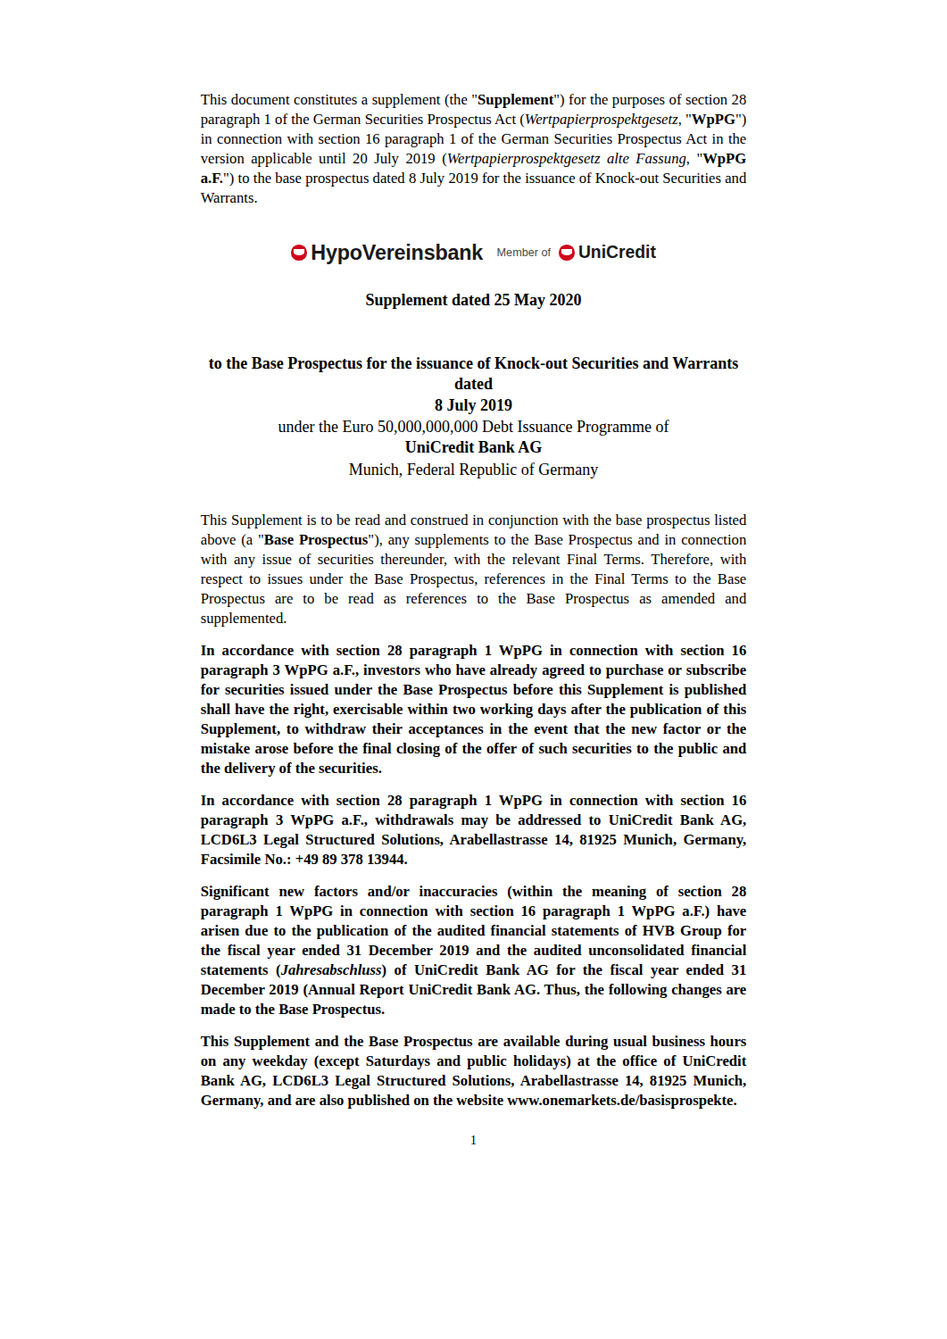This document constitutes a supplement (the "Supplement") for the purposes of section 28 paragraph 1 of the German Securities Prospectus Act (Wertpapierprospektgesetz, "WpPG") in connection with section 16 paragraph 1 of the German Securities Prospectus Act in the version applicable until 20 July 2019 (Wertpapierprospektgesetz alte Fassung, "WpPG a.F.") to the base prospectus dated 8 July 2019 for the issuance of Knock-out Securities and Warrants.
HypoVereinsbank Member of UniCredit
Supplement dated 25 May 2020
to the Base Prospectus for the issuance of Knock-out Securities and Warrants dated
8 July 2019
under the Euro 50,000,000,000 Debt Issuance Programme of
UniCredit Bank AG
Munich, Federal Republic of Germany
This Supplement is to be read and construed in conjunction with the base prospectus listed above (a "Base Prospectus"), any supplements to the Base Prospectus and in connection with any issue of securities thereunder, with the relevant Final Terms. Therefore, with respect to issues under the Base Prospectus, references in the Final Terms to the Base Prospectus are to be read as references to the Base Prospectus as amended and supplemented.
In accordance with section 28 paragraph 1 WpPG in connection with section 16 paragraph 3 WpPG a.F., investors who have already agreed to purchase or subscribe for securities issued under the Base Prospectus before this Supplement is published shall have the right, exercisable within two working days after the publication of this Supplement, to withdraw their acceptances in the event that the new factor or the mistake arose before the final closing of the offer of such securities to the public and the delivery of the securities.
In accordance with section 28 paragraph 1 WpPG in connection with section 16 paragraph 3 WpPG a.F., withdrawals may be addressed to UniCredit Bank AG, LCD6L3 Legal Structured Solutions, Arabellastrasse 14, 81925 Munich, Germany, Facsimile No.: +49 89 378 13944.
Significant new factors and/or inaccuracies (within the meaning of section 28 paragraph 1 WpPG in connection with section 16 paragraph 1 WpPG a.F.) have arisen due to the publication of the audited financial statements of HVB Group for the fiscal year ended 31 December 2019 and the audited unconsolidated financial statements (Jahresabschluss) of UniCredit Bank AG for the fiscal year ended 31 December 2019 (Annual Report UniCredit Bank AG. Thus, the following changes are made to the Base Prospectus.
This Supplement and the Base Prospectus are available during usual business hours on any weekday (except Saturdays and public holidays) at the office of UniCredit Bank AG, LCD6L3 Legal Structured Solutions, Arabellastrasse 14, 81925 Munich, Germany, and are also published on the website www.onemarkets.de/basisprospekte.
1